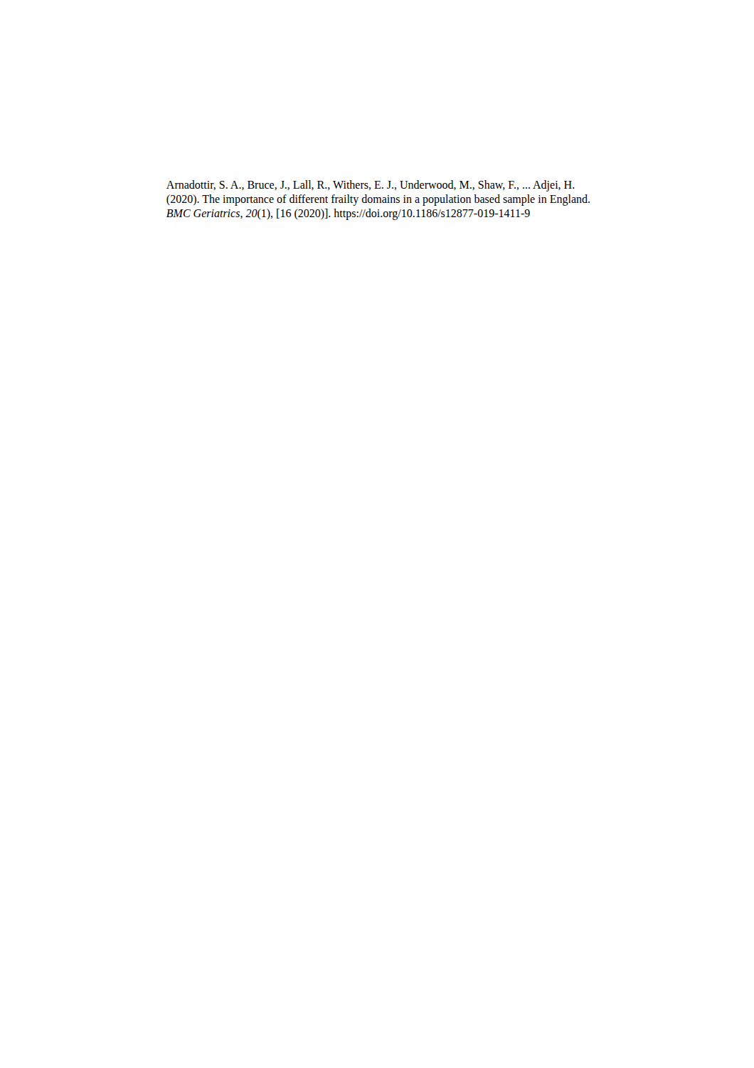Arnadottir, S. A., Bruce, J., Lall, R., Withers, E. J., Underwood, M., Shaw, F., ... Adjei, H. (2020). The importance of different frailty domains in a population based sample in England. BMC Geriatrics, 20(1), [16 (2020)]. https://doi.org/10.1186/s12877-019-1411-9